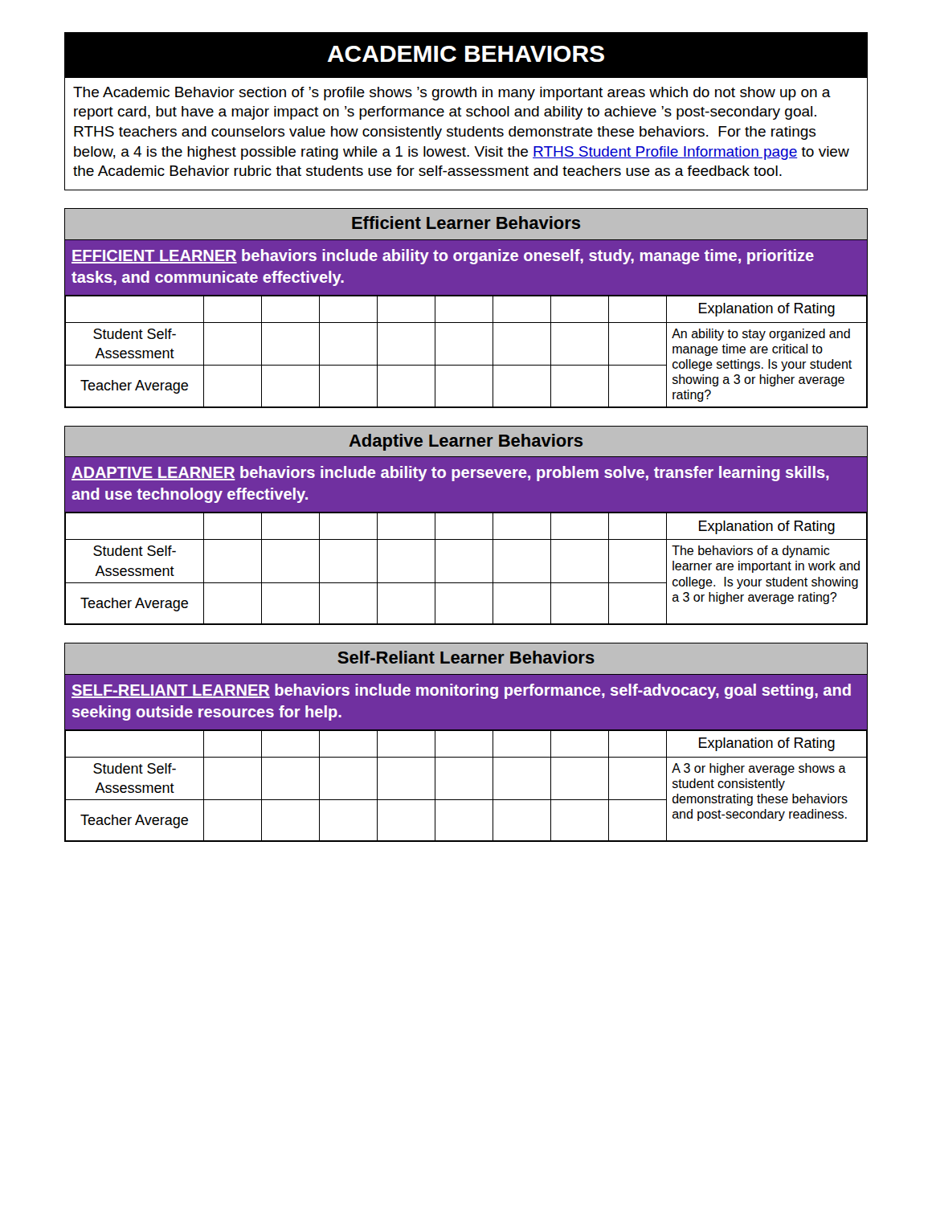ACADEMIC BEHAVIORS
The Academic Behavior section of ’s profile shows ’s growth in many important areas which do not show up on a report card, but have a major impact on ’s performance at school and ability to achieve ’s post-secondary goal. RTHS teachers and counselors value how consistently students demonstrate these behaviors. For the ratings below, a 4 is the highest possible rating while a 1 is lowest. Visit the RTHS Student Profile Information page to view the Academic Behavior rubric that students use for self-assessment and teachers use as a feedback tool.
Efficient Learner Behaviors
Efficient Learner behaviors include ability to organize oneself, study, manage time, prioritize tasks, and communicate effectively.
| | | | | | | | | | Explanation of Rating |
| Student Self-Assessment | | | | | | | | | An ability to stay organized and manage time are critical to college settings. Is your student showing a 3 or higher average rating? |
| Teacher Average | | | | | | | | |
Adaptive Learner Behaviors
Adaptive Learner behaviors include ability to persevere, problem solve, transfer learning skills, and use technology effectively.
| | | | | | | | | | Explanation of Rating |
| Student Self-Assessment | | | | | | | | | The behaviors of a dynamic learner are important in work and college. Is your student showing a 3 or higher average rating? |
| Teacher Average | | | | | | | | |
Self-Reliant Learner Behaviors
Self-Reliant Learner behaviors include monitoring performance, self-advocacy, goal setting, and seeking outside resources for help.
| | | | | | | | | | Explanation of Rating |
| Student Self-Assessment | | | | | | | | | A 3 or higher average shows a student consistently demonstrating these behaviors and post-secondary readiness. |
| Teacher Average | | | | | | | | |